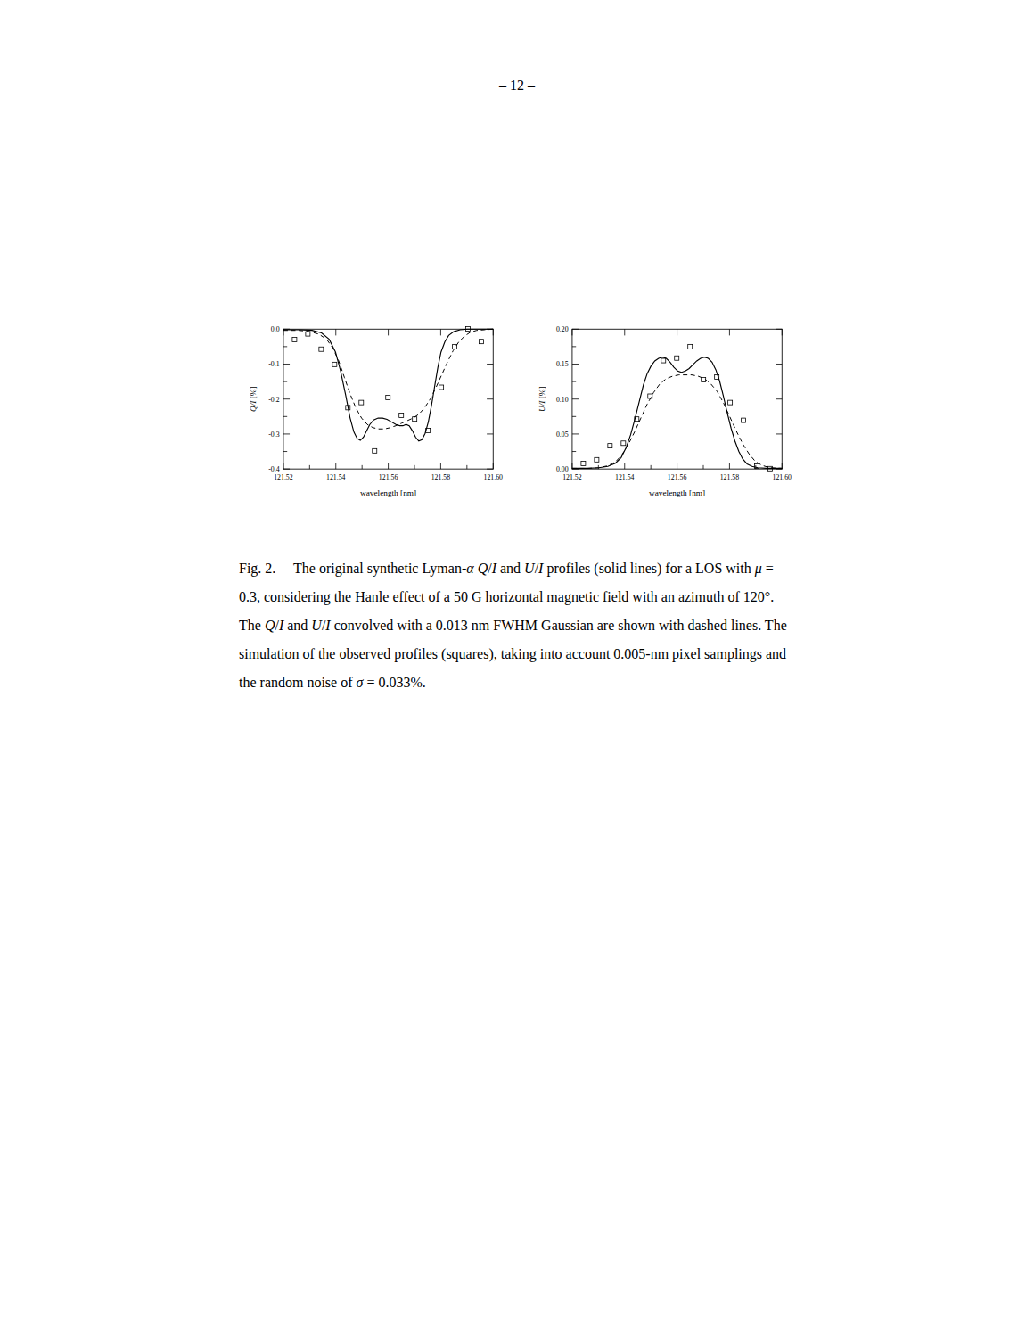– 12 –
Q/I profile versus wavelength Solid line shows original synthetic Q/I profile with a double-dip structure near 121.555 and 121.578 nm reaching about minus 0.31 percent; dashed line shows the convolved profile; open squares show simulated observations with noise. 0.0 -0.1 -0.2 -0.3 -0.4 121.52 121.54 121.56 121.58 121.60 wavelength [nm] Q/I [%]
U/I profile versus wavelength Solid line shows original synthetic U/I profile with two peaks near 0.16 percent; dashed line shows the convolved profile peaking near 0.14 percent; open squares show simulated observations with noise. 0.20 0.15 0.10 0.05 0.00 121.52 121.54 121.56 121.58 121.60 wavelength [nm] U/I [%]
Fig. 2.— The original synthetic Lyman-α Q/I and U/I profiles (solid lines) for a LOS with μ = 0.3, considering the Hanle effect of a 50 G horizontal magnetic field with an azimuth of 120°. The Q/I and U/I convolved with a 0.013 nm FWHM Gaussian are shown with dashed lines. The simulation of the observed profiles (squares), taking into account 0.005-nm pixel samplings and the random noise of σ = 0.033%.